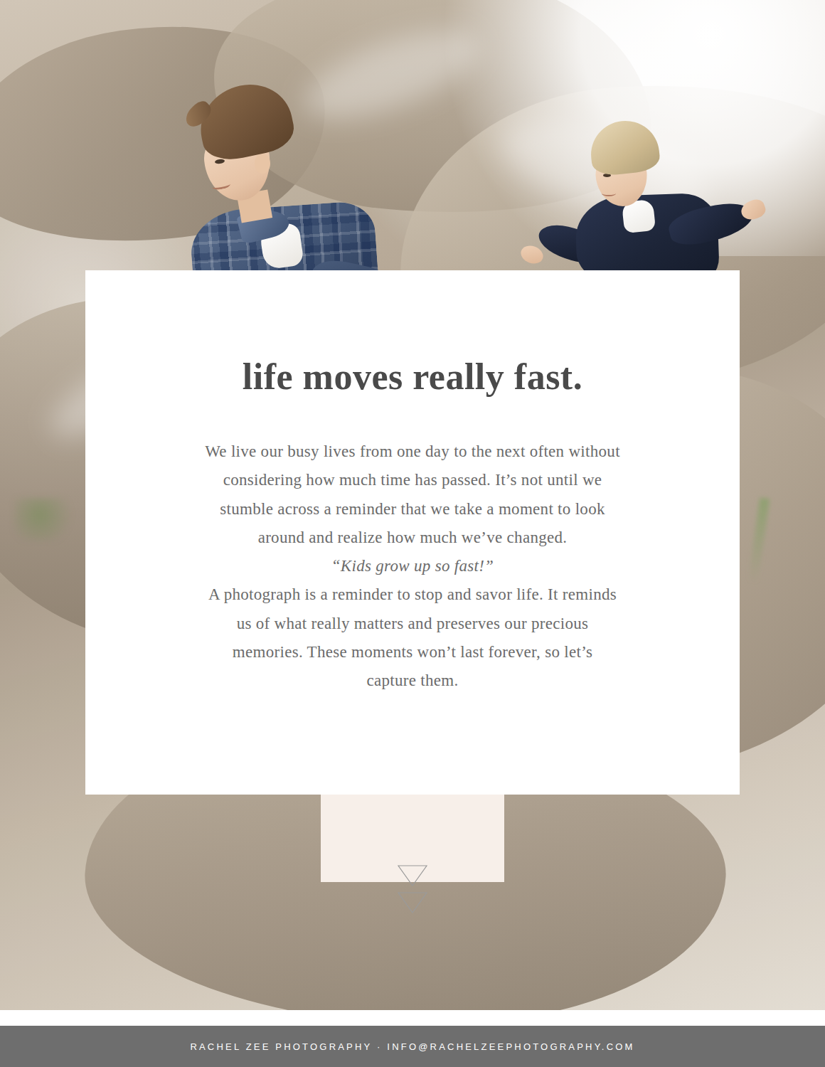life moves really fast.
We live our busy lives from one day to the next often without considering how much time has passed. It’s not until we stumble across a reminder that we take a moment to look around and realize how much we’ve changed.
“Kids grow up so fast!”
A photograph is a reminder to stop and savor life. It reminds us of what really matters and preserves our precious memories. These moments won’t last forever, so let’s capture them.
Rachel Zee Photography · info@rachelzeephotography.com